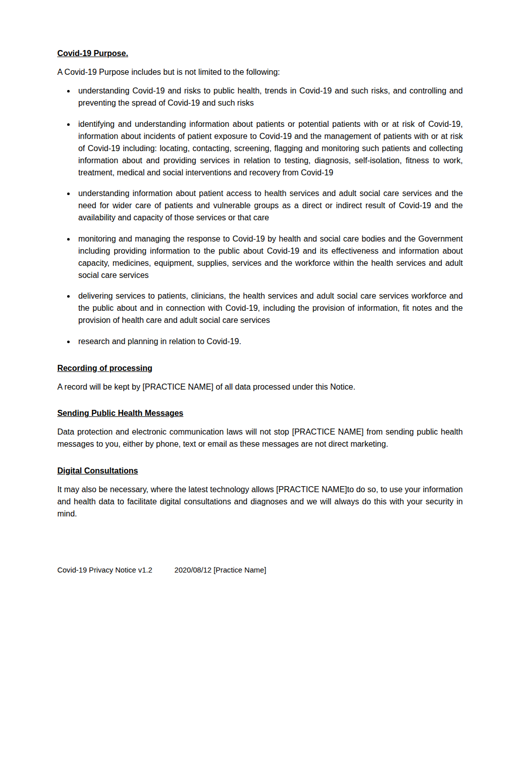Covid-19 Purpose.
A Covid-19 Purpose includes but is not limited to the following:
understanding Covid-19 and risks to public health, trends in Covid-19 and such risks, and controlling and preventing the spread of Covid-19 and such risks
identifying and understanding information about patients or potential patients with or at risk of Covid-19, information about incidents of patient exposure to Covid-19 and the management of patients with or at risk of Covid-19 including: locating, contacting, screening, flagging and monitoring such patients and collecting information about and providing services in relation to testing, diagnosis, self-isolation, fitness to work, treatment, medical and social interventions and recovery from Covid-19
understanding information about patient access to health services and adult social care services and the need for wider care of patients and vulnerable groups as a direct or indirect result of Covid-19 and the availability and capacity of those services or that care
monitoring and managing the response to Covid-19 by health and social care bodies and the Government including providing information to the public about Covid-19 and its effectiveness and information about capacity, medicines, equipment, supplies, services and the workforce within the health services and adult social care services
delivering services to patients, clinicians, the health services and adult social care services workforce and the public about and in connection with Covid-19, including the provision of information, fit notes and the provision of health care and adult social care services
research and planning in relation to Covid-19.
Recording of processing
A record will be kept by [PRACTICE NAME] of all data processed under this Notice.
Sending Public Health Messages
Data protection and electronic communication laws will not stop [PRACTICE NAME] from sending public health messages to you, either by phone, text or email as these messages are not direct marketing.
Digital Consultations
It may also be necessary, where the latest technology allows [PRACTICE NAME]to do so, to use your information and health data to facilitate digital consultations and diagnoses and we will always do this with your security in mind.
Covid-19 Privacy Notice v1.22020/08/12 [Practice Name]